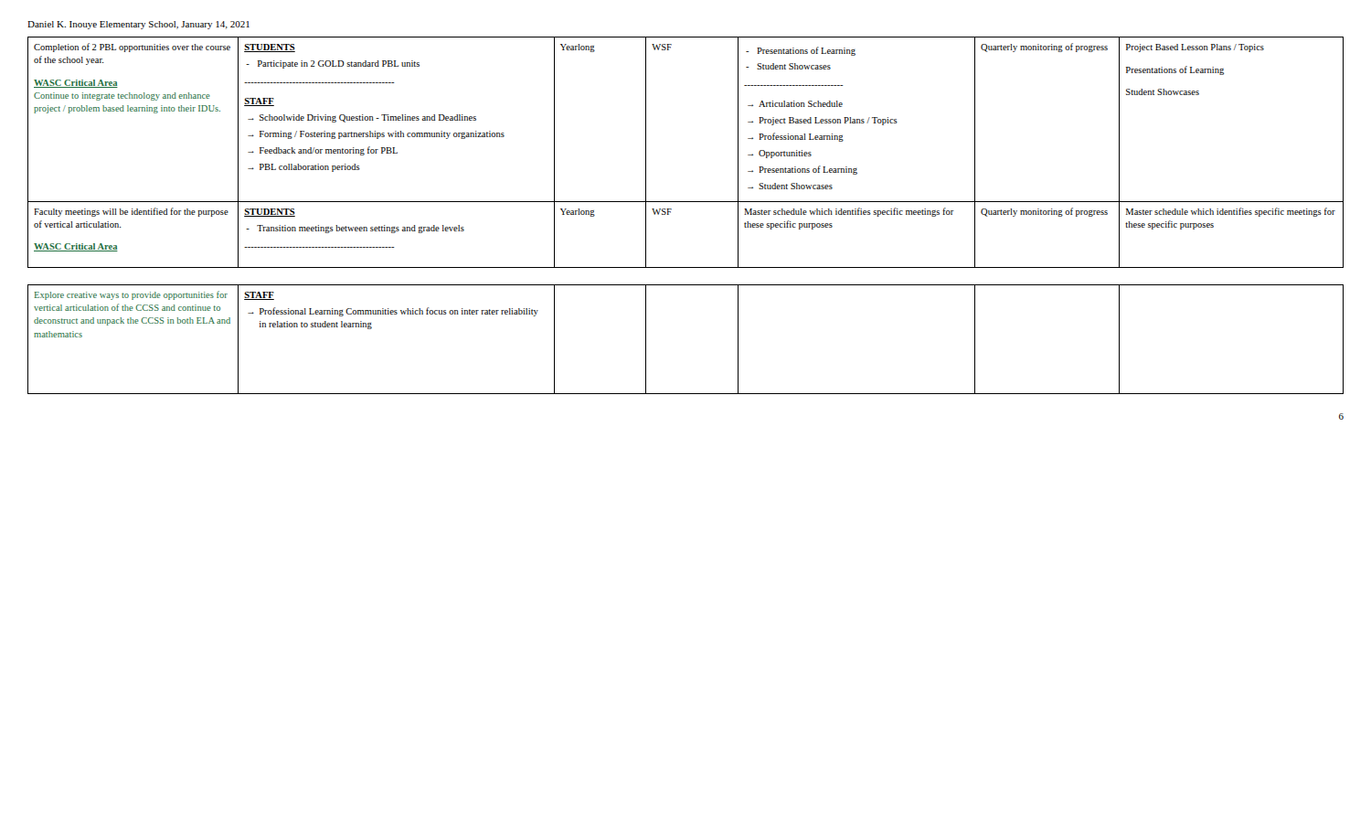Daniel K. Inouye Elementary School, January 14, 2021
| Completion of 2 PBL opportunities over the course of the school year. WASC Critical Area Continue to integrate technology and enhance project / problem based learning into their IDUs. | STUDENTS Participate in 2 GOLD standard PBL units ----------------------------------------------- STAFF Schoolwide Driving Question - Timelines and Deadlines Forming / Fostering partnerships with community organizations Feedback and/or mentoring for PBL PBL collaboration periods | Yearlong | WSF | Presentations of Learning Student Showcases ------------------------------- Articulation Schedule Project Based Lesson Plans / Topics Professional Learning Opportunities Presentations of Learning Student Showcases | Quarterly monitoring of progress | Project Based Lesson Plans / Topics Presentations of Learning Student Showcases |
| Faculty meetings will be identified for the purpose of vertical articulation. WASC Critical Area | STUDENTS Transition meetings between settings and grade levels ----------------------------------------------- | Yearlong | WSF | Master schedule which identifies specific meetings for these specific purposes | Quarterly monitoring of progress | Master schedule which identifies specific meetings for these specific purposes |
| Explore creative ways to provide opportunities for vertical articulation of the CCSS and continue to deconstruct and unpack the CCSS in both ELA and mathematics | STAFF Professional Learning Communities which focus on inter rater reliability in relation to student learning | | | | | |
6